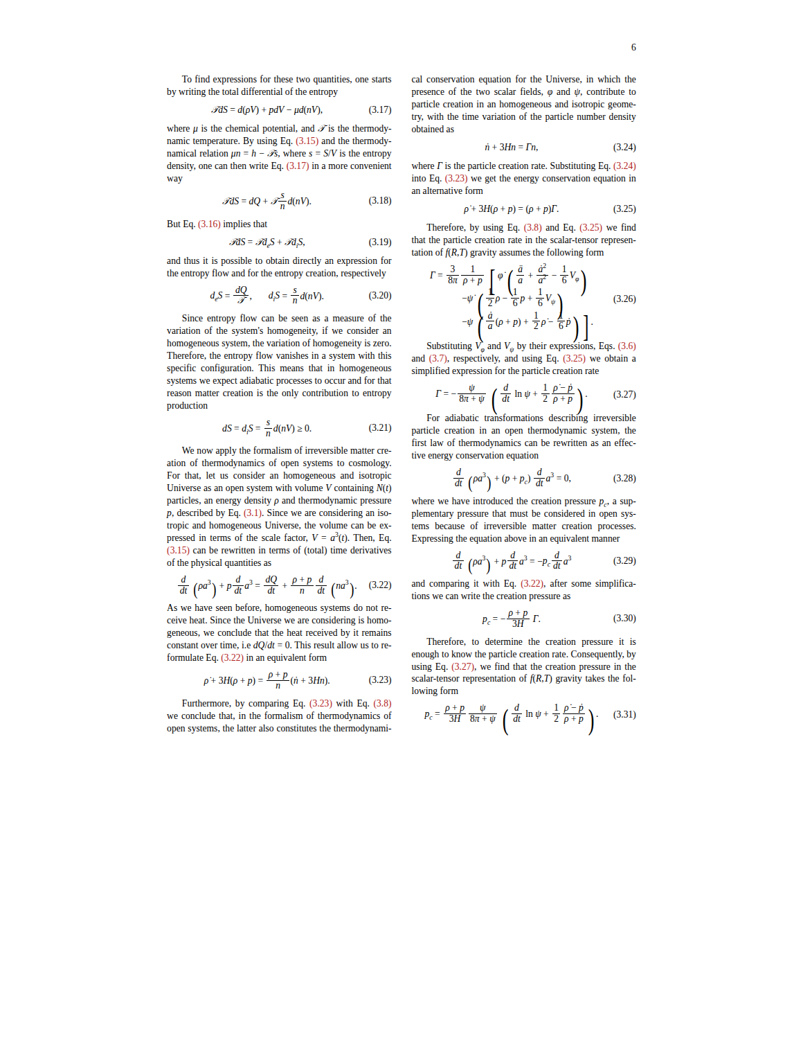6
To find expressions for these two quantities, one starts by writing the total differential of the entropy
𝒯dS = d(ρV) + pdV − μd(nV), (3.17)
where μ is the chemical potential, and 𝒯 is the thermodynamic temperature. By using Eq. (3.15) and the thermodynamical relation μn = h − 𝒯s, where s = S/V is the entropy density, one can then write Eq. (3.17) in a more convenient way
𝒯dS = dQ + 𝒯sn d(nV). (3.18)
But Eq. (3.16) implies that
𝒯dS = 𝒯deS + 𝒯diS, (3.19)
and thus it is possible to obtain directly an expression for the entropy flow and for the entropy creation, respectively
deS = dQ 𝒯, diS = sn d(nV). (3.20)
Since entropy flow can be seen as a measure of the variation of the system's homogeneity, if we consider an homogeneous system, the variation of homogeneity is zero. Therefore, the entropy flow vanishes in a system with this specific configuration. This means that in homogeneous systems we expect adiabatic processes to occur and for that reason matter creation is the only contribution to entropy production
dS = diS = sn d(nV) ≥ 0. (3.21)
We now apply the formalism of irreversible matter creation of thermodynamics of open systems to cosmology. For that, let us consider an homogeneous and isotropic Universe as an open system with volume V containing N(t) particles, an energy density ρ and thermodynamic pressure p, described by Eq. (3.1). Since we are considering an isotropic and homogeneous Universe, the volume can be expressed in terms of the scale factor, V = a3(t). Then, Eq. (3.15) can be rewritten in terms of (total) time derivatives of the physical quantities as
ddt (ρa3) + pddt a3 = dQ dt + ρ + p n ddt (na3). (3.22)
As we have seen before, homogeneous systems do not receive heat. Since the Universe we are considering is homogeneous, we conclude that the heat received by it remains constant over time, i.e dQ/dt = 0. This result allow us to reformulate Eq. (3.22) in an equivalent form
ρ̇ + 3H(ρ + p) = ρ + p n(ṅ + 3Hn). (3.23)
Furthermore, by comparing Eq. (3.23) with Eq. (3.8) we conclude that, in the formalism of thermodynamics of open systems, the latter also constitutes the thermodynamical conservation equation for the Universe, in which the presence of the two scalar fields, φ and ψ, contribute to particle creation in an homogeneous and isotropic geometry, with the time variation of the particle number density obtained as
ṅ + 3Hn = Γn, (3.24)
where Γ is the particle creation rate. Substituting Eq. (3.24) into Eq. (3.23) we get the energy conservation equation in an alternative form
ρ̇ + 3H(ρ + p) = (ρ + p)Γ. (3.25)
Therefore, by using Eq. (3.8) and Eq. (3.25) we find that the particle creation rate in the scalar-tensor representation of f(R,T) gravity assumes the following form
Γ = 38π 1 ρ + p [φ̇ (äa + ȧ2 a2 − 16 Vφ) −ψ̇ (12 ρ − 16 p + 16 Vψ) −ψ (ȧa(ρ + p) + 12 ρ̇ − 16 ṗ)]. (3.26)
Substituting Vφ and Vψ by their expressions, Eqs. (3.6) and (3.7), respectively, and using Eq. (3.25) we obtain a simplified expression for the particle creation rate
Γ = −ψ 8π + ψ (ddt ln ψ + 12 ρ̇ − ṗ ρ + p). (3.27)
For adiabatic transformations describing irreversible particle creation in an open thermodynamic system, the first law of thermodynamics can be rewritten as an effective energy conservation equation
ddt (ρa3) + (p + pc) ddt a3 = 0, (3.28)
where we have introduced the creation pressure pc, a supplementary pressure that must be considered in open systems because of irreversible matter creation processes. Expressing the equation above in an equivalent manner
ddt (ρa3) + pddt a3 = −pc ddt a3 (3.29)
and comparing it with Eq. (3.22), after some simplifications we can write the creation pressure as
pc = −ρ + p 3H Γ. (3.30)
Therefore, to determine the creation pressure it is enough to know the particle creation rate. Consequently, by using Eq. (3.27), we find that the creation pressure in the scalar-tensor representation of f(R,T) gravity takes the following form
pc = ρ + p 3H ψ 8π + ψ (ddt ln ψ + 12 ρ̇ − ṗ ρ + p). (3.31)